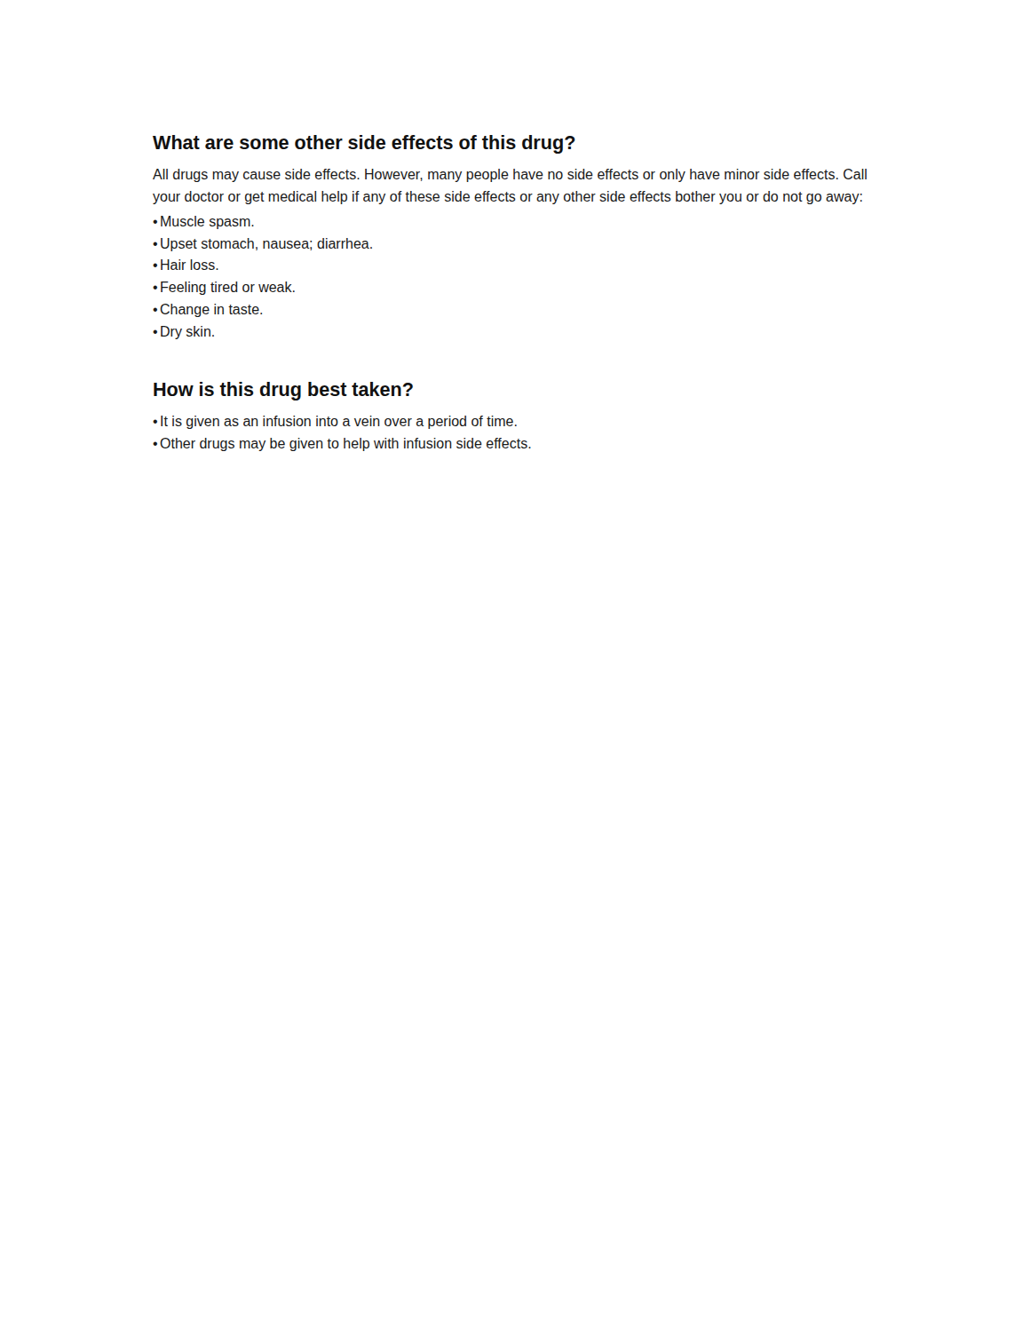What are some other side effects of this drug?
All drugs may cause side effects. However, many people have no side effects or only have minor side effects. Call your doctor or get medical help if any of these side effects or any other side effects bother you or do not go away:
Muscle spasm.
Upset stomach, nausea; diarrhea.
Hair loss.
Feeling tired or weak.
Change in taste.
Dry skin.
How is this drug best taken?
It is given as an infusion into a vein over a period of time.
Other drugs may be given to help with infusion side effects.